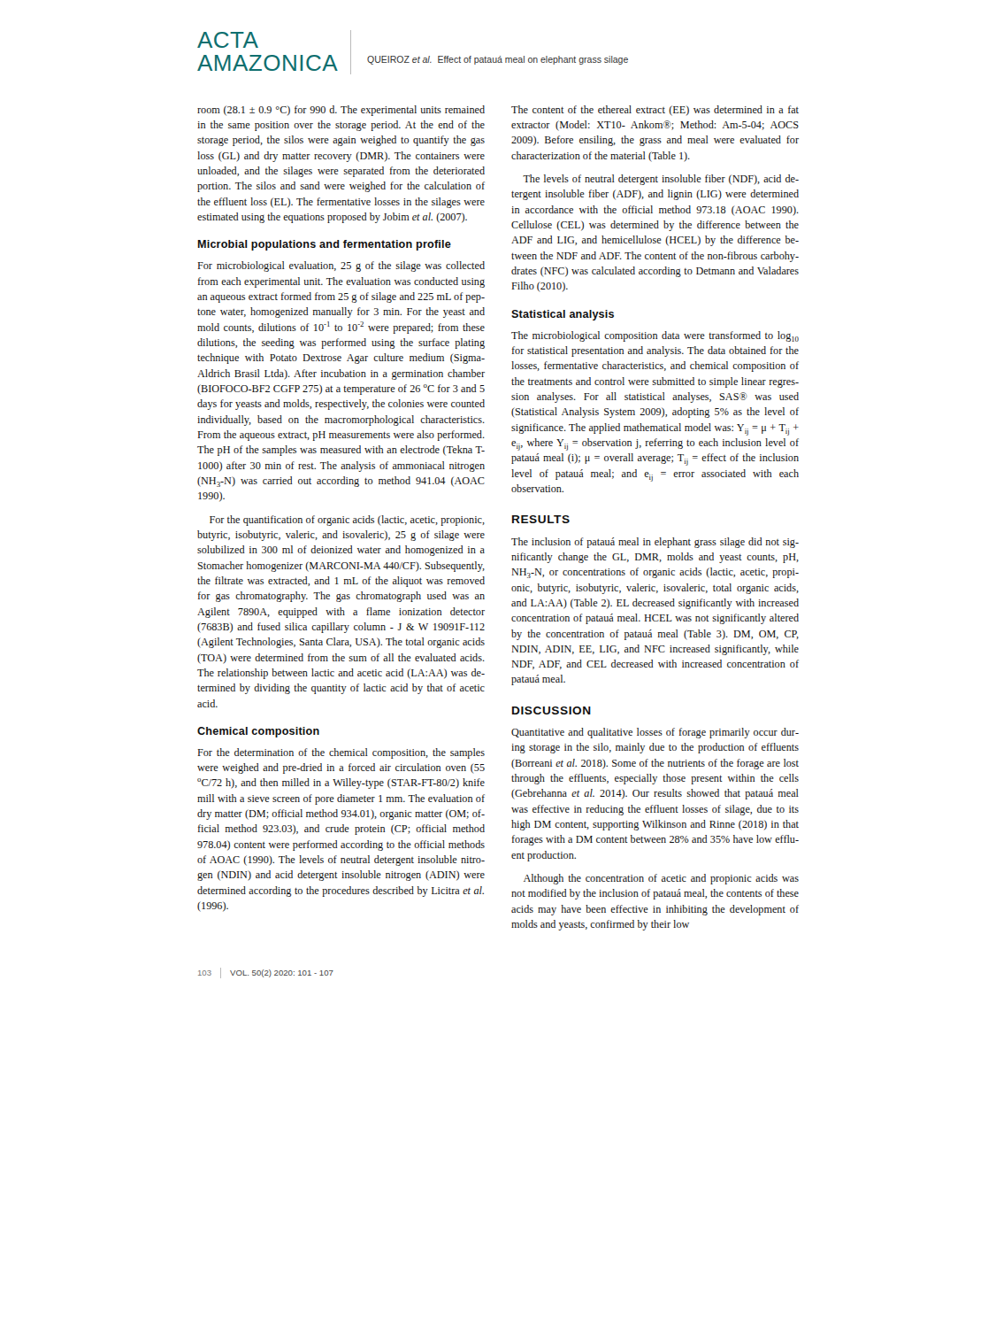ACTA AMAZONICA
QUEIROZ et al. Effect of patauá meal on elephant grass silage
room (28.1 ± 0.9 °C) for 990 d. The experimental units remained in the same position over the storage period. At the end of the storage period, the silos were again weighed to quantify the gas loss (GL) and dry matter recovery (DMR). The containers were unloaded, and the silages were separated from the deteriorated portion. The silos and sand were weighed for the calculation of the effluent loss (EL). The fermentative losses in the silages were estimated using the equations proposed by Jobim et al. (2007).
Microbial populations and fermentation profile
For microbiological evaluation, 25 g of the silage was collected from each experimental unit. The evaluation was conducted using an aqueous extract formed from 25 g of silage and 225 mL of peptone water, homogenized manually for 3 min. For the yeast and mold counts, dilutions of 10-1 to 10-2 were prepared; from these dilutions, the seeding was performed using the surface plating technique with Potato Dextrose Agar culture medium (Sigma-Aldrich Brasil Ltda). After incubation in a germination chamber (BIOFOCO-BF2 CGFP 275) at a temperature of 26 oC for 3 and 5 days for yeasts and molds, respectively, the colonies were counted individually, based on the macromorphological characteristics. From the aqueous extract, pH measurements were also performed. The pH of the samples was measured with an electrode (Tekna T-1000) after 30 min of rest. The analysis of ammoniacal nitrogen (NH3-N) was carried out according to method 941.04 (AOAC 1990).
For the quantification of organic acids (lactic, acetic, propionic, butyric, isobutyric, valeric, and isovaleric), 25 g of silage were solubilized in 300 ml of deionized water and homogenized in a Stomacher homogenizer (MARCONI-MA 440/CF). Subsequently, the filtrate was extracted, and 1 mL of the aliquot was removed for gas chromatography. The gas chromatograph used was an Agilent 7890A, equipped with a flame ionization detector (7683B) and fused silica capillary column - J & W 19091F-112 (Agilent Technologies, Santa Clara, USA). The total organic acids (TOA) were determined from the sum of all the evaluated acids. The relationship between lactic and acetic acid (LA:AA) was determined by dividing the quantity of lactic acid by that of acetic acid.
Chemical composition
For the determination of the chemical composition, the samples were weighed and pre-dried in a forced air circulation oven (55 oC/72 h), and then milled in a Willey-type (STAR-FT-80/2) knife mill with a sieve screen of pore diameter 1 mm. The evaluation of dry matter (DM; official method 934.01), organic matter (OM; official method 923.03), and crude protein (CP; official method 978.04) content were performed according to the official methods of AOAC (1990). The levels of neutral detergent insoluble nitrogen (NDIN) and acid detergent insoluble nitrogen (ADIN) were determined according to the procedures described by Licitra et al. (1996).
The content of the ethereal extract (EE) was determined in a fat extractor (Model: XT10- Ankom®; Method: Am-5-04; AOCS 2009). Before ensiling, the grass and meal were evaluated for characterization of the material (Table 1).
The levels of neutral detergent insoluble fiber (NDF), acid detergent insoluble fiber (ADF), and lignin (LIG) were determined in accordance with the official method 973.18 (AOAC 1990). Cellulose (CEL) was determined by the difference between the ADF and LIG, and hemicellulose (HCEL) by the difference between the NDF and ADF. The content of the non-fibrous carbohydrates (NFC) was calculated according to Detmann and Valadares Filho (2010).
Statistical analysis
The microbiological composition data were transformed to log10 for statistical presentation and analysis. The data obtained for the losses, fermentative characteristics, and chemical composition of the treatments and control were submitted to simple linear regression analyses. For all statistical analyses, SAS® was used (Statistical Analysis System 2009), adopting 5% as the level of significance. The applied mathematical model was: Yij = μ + Tij + eij, where Yij = observation j, referring to each inclusion level of patauá meal (i); μ = overall average; Tij = effect of the inclusion level of patauá meal; and eij = error associated with each observation.
RESULTS
The inclusion of patauá meal in elephant grass silage did not significantly change the GL, DMR, molds and yeast counts, pH, NH3-N, or concentrations of organic acids (lactic, acetic, propionic, butyric, isobutyric, valeric, isovaleric, total organic acids, and LA:AA) (Table 2). EL decreased significantly with increased concentration of patauá meal. HCEL was not significantly altered by the concentration of patauá meal (Table 3). DM, OM, CP, NDIN, ADIN, EE, LIG, and NFC increased significantly, while NDF, ADF, and CEL decreased with increased concentration of patauá meal.
DISCUSSION
Quantitative and qualitative losses of forage primarily occur during storage in the silo, mainly due to the production of effluents (Borreani et al. 2018). Some of the nutrients of the forage are lost through the effluents, especially those present within the cells (Gebrehanna et al. 2014). Our results showed that patauá meal was effective in reducing the effluent losses of silage, due to its high DM content, supporting Wilkinson and Rinne (2018) in that forages with a DM content between 28% and 35% have low effluent production.
Although the concentration of acetic and propionic acids was not modified by the inclusion of patauá meal, the contents of these acids may have been effective in inhibiting the development of molds and yeasts, confirmed by their low
103 VOL. 50(2) 2020: 101 - 107